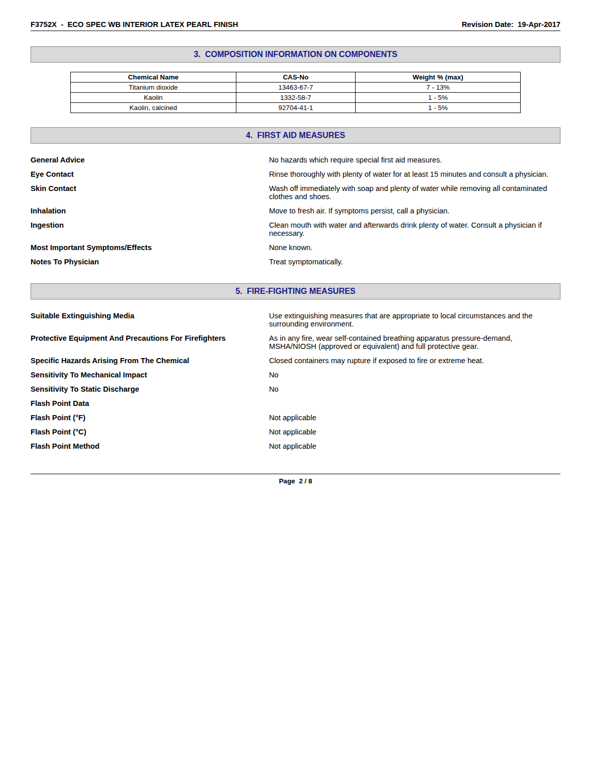F3752X - ECO SPEC WB INTERIOR LATEX PEARL FINISH
Revision Date: 19-Apr-2017
3. COMPOSITION INFORMATION ON COMPONENTS
| Chemical Name | CAS-No | Weight % (max) |
| --- | --- | --- |
| Titanium dioxide | 13463-67-7 | 7 - 13% |
| Kaolin | 1332-58-7 | 1 - 5% |
| Kaolin, calcined | 92704-41-1 | 1 - 5% |
4. FIRST AID MEASURES
| General Advice | No hazards which require special first aid measures. |
| Eye Contact | Rinse thoroughly with plenty of water for at least 15 minutes and consult a physician. |
| Skin Contact | Wash off immediately with soap and plenty of water while removing all contaminated clothes and shoes. |
| Inhalation | Move to fresh air. If symptoms persist, call a physician. |
| Ingestion | Clean mouth with water and afterwards drink plenty of water. Consult a physician if necessary. |
| Most Important Symptoms/Effects | None known. |
| Notes To Physician | Treat symptomatically. |
5. FIRE-FIGHTING MEASURES
| Suitable Extinguishing Media | Use extinguishing measures that are appropriate to local circumstances and the surrounding environment. |
| Protective Equipment And Precautions For Firefighters | As in any fire, wear self-contained breathing apparatus pressure-demand, MSHA/NIOSH (approved or equivalent) and full protective gear. |
| Specific Hazards Arising From The Chemical | Closed containers may rupture if exposed to fire or extreme heat. |
| Sensitivity To Mechanical Impact | No |
| Sensitivity To Static Discharge | No |
| Flash Point Data | |
| Flash Point (°F) | Not applicable |
| Flash Point (°C) | Not applicable |
| Flash Point Method | Not applicable |
Page 2 / 8